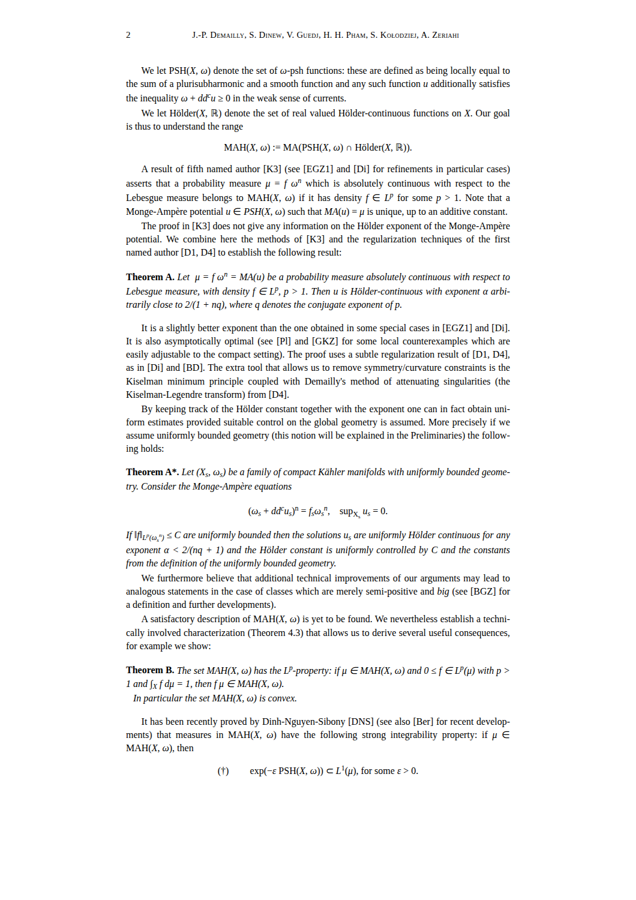2 J.-P. Demailly, S. Dinew, V. Guedj, H. H. Pham, S. Kołodziej, A. Zeriahi
We let PSH(X, ω) denote the set of ω-psh functions: these are defined as being locally equal to the sum of a plurisubharmonic and a smooth function and any such function u additionally satisfies the inequality ω + ddcu ≥ 0 in the weak sense of currents.
We let Hölder(X, ℝ) denote the set of real valued Hölder-continuous functions on X. Our goal is thus to understand the range
MAH(X, ω) := MA(PSH(X, ω) ∩ Hölder(X, ℝ)).
A result of fifth named author [K3] (see [EGZ1] and [Di] for refinements in particular cases) asserts that a probability measure μ = f ωn which is absolutely continuous with respect to the Lebesgue measure belongs to MAH(X, ω) if it has density f ∈ Lp for some p > 1. Note that a Monge-Ampère potential u ∈ PSH(X, ω) such that MA(u) = μ is unique, up to an additive constant.
The proof in [K3] does not give any information on the Hölder exponent of the Monge-Ampère potential. We combine here the methods of [K3] and the regularization techniques of the first named author [D1, D4] to establish the following result:
Theorem A. Let μ = f ωn = MA(u) be a probability measure absolutely continuous with respect to Lebesgue measure, with density f ∈ Lp, p > 1. Then u is Hölder-continuous with exponent α arbitrarily close to 2/(1 + nq), where q denotes the conjugate exponent of p.
It is a slightly better exponent than the one obtained in some special cases in [EGZ1] and [Di]. It is also asymptotically optimal (see [Pl] and [GKZ] for some local counterexamples which are easily adjustable to the compact setting). The proof uses a subtle regularization result of [D1, D4], as in [Di] and [BD]. The extra tool that allows us to remove symmetry/curvature constraints is the Kiselman minimum principle coupled with Demailly's method of attenuating singularities (the Kiselman-Legendre transform) from [D4].
By keeping track of the Hölder constant together with the exponent one can in fact obtain uniform estimates provided suitable control on the global geometry is assumed. More precisely if we assume uniformly bounded geometry (this notion will be explained in the Preliminaries) the following holds:
Theorem A*. Let (Xs, ωs) be a family of compact Kähler manifolds with uniformly bounded geometry. Consider the Monge-Ampère equations
(ωs + ddcus)n = fsωsn, supXs us = 0.
If ‖f‖Lp(ωsn) ≤ C are uniformly bounded then the solutions us are uniformly Hölder continuous for any exponent α < 2/(nq + 1) and the Hölder constant is uniformly controlled by C and the constants from the definition of the uniformly bounded geometry.
We furthermore believe that additional technical improvements of our arguments may lead to analogous statements in the case of classes which are merely semi-positive and big (see [BGZ] for a definition and further developments).
A satisfactory description of MAH(X, ω) is yet to be found. We nevertheless establish a technically involved characterization (Theorem 4.3) that allows us to derive several useful consequences, for example we show:
Theorem B. The set MAH(X, ω) has the Lp-property: if μ ∈ MAH(X, ω) and 0 ≤ f ∈ Lp(μ) with p > 1 and ∫X f dμ = 1, then f μ ∈ MAH(X, ω).
In particular the set MAH(X, ω) is convex.
It has been recently proved by Dinh-Nguyen-Sibony [DNS] (see also [Ber] for recent developments) that measures in MAH(X, ω) have the following strong integrability property: if μ ∈ MAH(X, ω), then
(†) exp(−ε PSH(X, ω)) ⊂ L 1(μ), for some ε > 0.